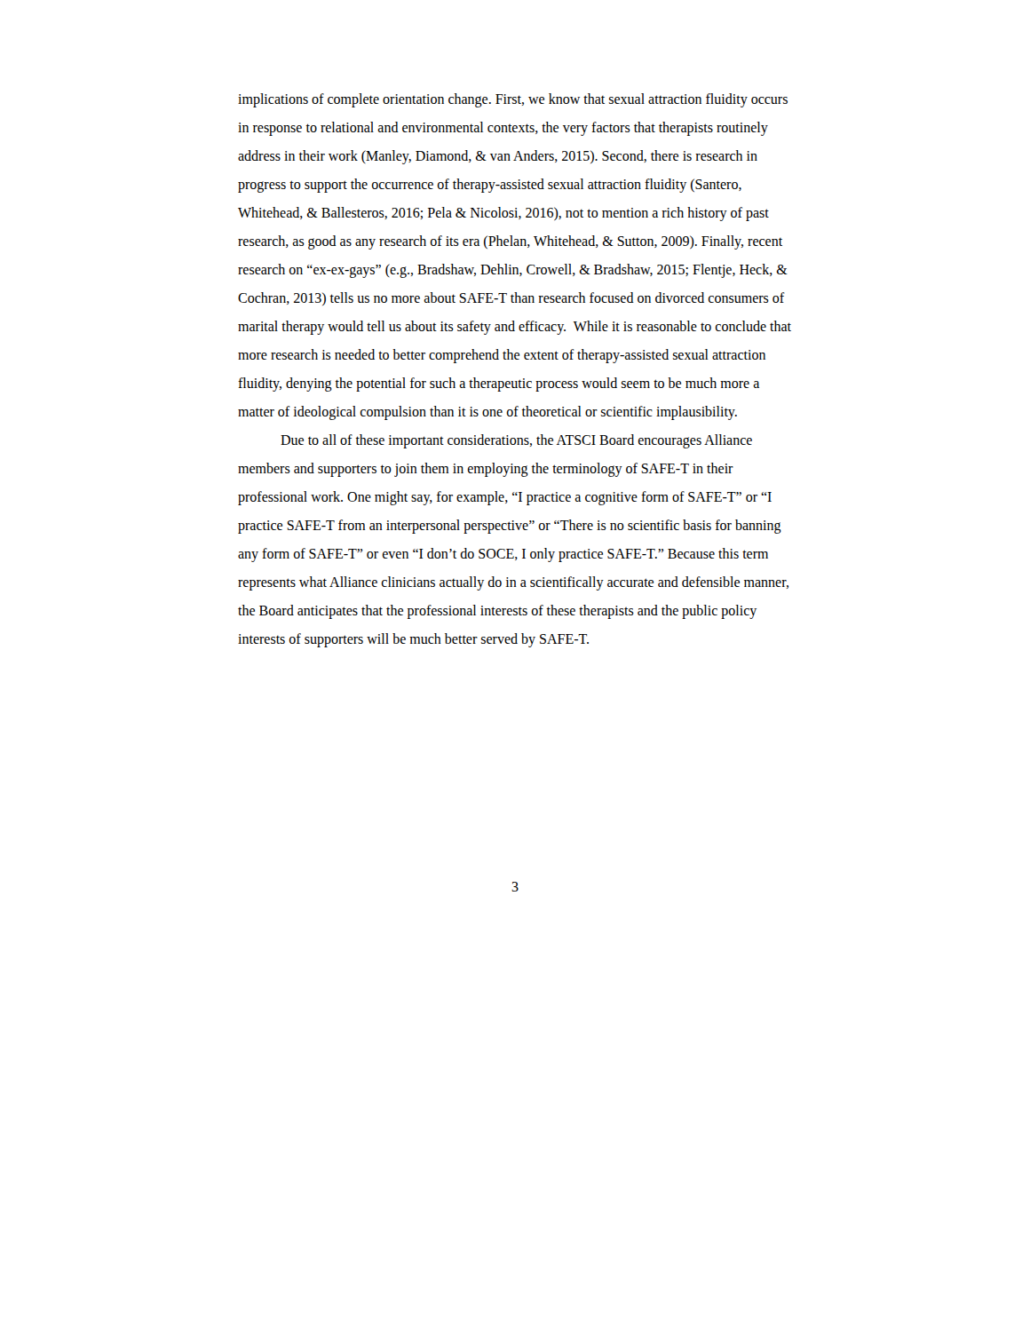implications of complete orientation change. First, we know that sexual attraction fluidity occurs in response to relational and environmental contexts, the very factors that therapists routinely address in their work (Manley, Diamond, & van Anders, 2015). Second, there is research in progress to support the occurrence of therapy-assisted sexual attraction fluidity (Santero, Whitehead, & Ballesteros, 2016; Pela & Nicolosi, 2016), not to mention a rich history of past research, as good as any research of its era (Phelan, Whitehead, & Sutton, 2009). Finally, recent research on “ex-ex-gays” (e.g., Bradshaw, Dehlin, Crowell, & Bradshaw, 2015; Flentje, Heck, & Cochran, 2013) tells us no more about SAFE-T than research focused on divorced consumers of marital therapy would tell us about its safety and efficacy. While it is reasonable to conclude that more research is needed to better comprehend the extent of therapy-assisted sexual attraction fluidity, denying the potential for such a therapeutic process would seem to be much more a matter of ideological compulsion than it is one of theoretical or scientific implausibility.
Due to all of these important considerations, the ATSCI Board encourages Alliance members and supporters to join them in employing the terminology of SAFE-T in their professional work. One might say, for example, “I practice a cognitive form of SAFE-T” or “I practice SAFE-T from an interpersonal perspective” or “There is no scientific basis for banning any form of SAFE-T” or even “I don’t do SOCE, I only practice SAFE-T.” Because this term represents what Alliance clinicians actually do in a scientifically accurate and defensible manner, the Board anticipates that the professional interests of these therapists and the public policy interests of supporters will be much better served by SAFE-T.
3